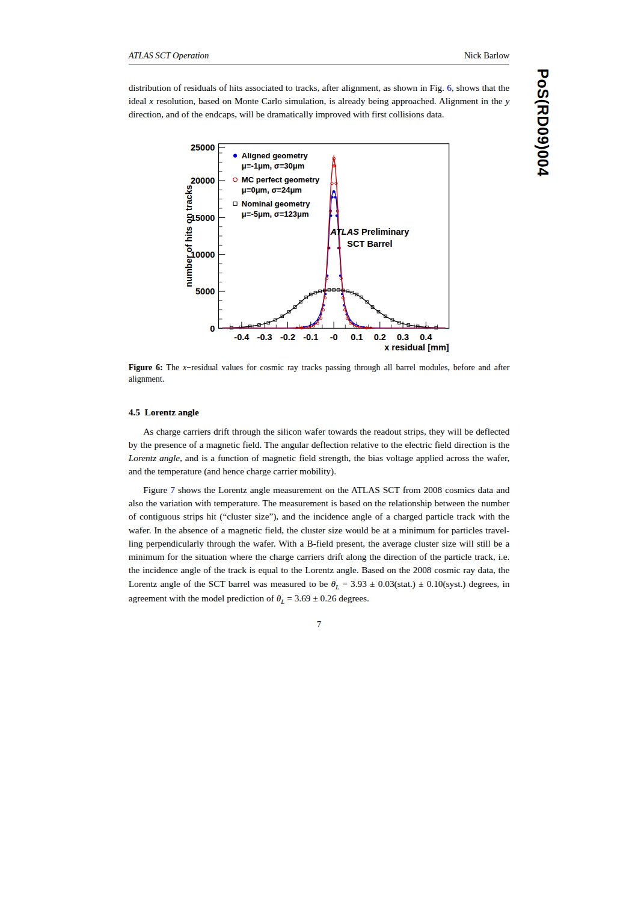ATLAS SCT Operation Nick Barlow
PoS(RD09)004
distribution of residuals of hits associated to tracks, after alignment, as shown in Fig. 6, shows that the ideal x resolution, based on Monte Carlo simulation, is already being approached. Alignment in the y direction, and of the endcaps, will be dramatically improved with first collisions data.
0 5000 10000 15000 20000 25000 number of hits on tracks -0.4 -0.3 -0.2 -0.1 -0 0.1 0.2 0.3 0.4 x residual [mm] Aligned geometry μ=-1μm, σ=30μm MC perfect geometry μ=0μm, σ=24μm Nominal geometry μ=-5μm, σ=123μm ATLAS Preliminary SCT Barrel
Figure 6: The x−residual values for cosmic ray tracks passing through all barrel modules, before and after alignment.
4.5 Lorentz angle
As charge carriers drift through the silicon wafer towards the readout strips, they will be deflected by the presence of a magnetic field. The angular deflection relative to the electric field direction is the Lorentz angle, and is a function of magnetic field strength, the bias voltage applied across the wafer, and the temperature (and hence charge carrier mobility).
Figure 7 shows the Lorentz angle measurement on the ATLAS SCT from 2008 cosmics data and also the variation with temperature. The measurement is based on the relationship between the number of contiguous strips hit (“cluster size”), and the incidence angle of a charged particle track with the wafer. In the absence of a magnetic field, the cluster size would be at a minimum for particles travelling perpendicularly through the wafer. With a B-field present, the average cluster size will still be a minimum for the situation where the charge carriers drift along the direction of the particle track, i.e. the incidence angle of the track is equal to the Lorentz angle. Based on the 2008 cosmic ray data, the Lorentz angle of the SCT barrel was measured to be θL = 3.93 ± 0.03(stat.) ± 0.10(syst.) degrees, in agreement with the model prediction of θL = 3.69 ± 0.26 degrees.
7